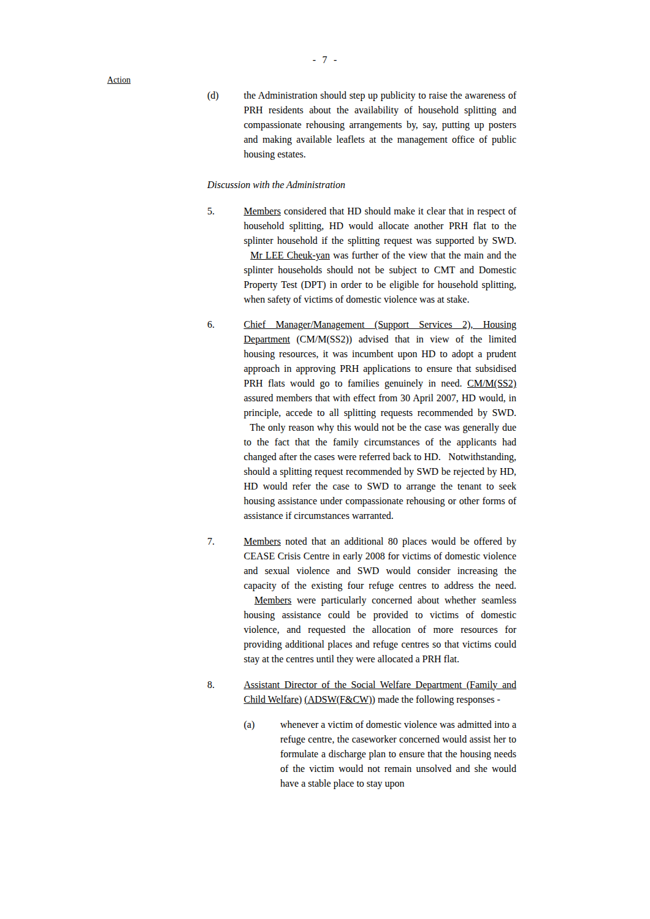Action
- 7 -
(d)
the Administration should step up publicity to raise the awareness of PRH residents about the availability of household splitting and compassionate rehousing arrangements by, say, putting up posters and making available leaflets at the management office of public housing estates.
Discussion with the Administration
5.
Members considered that HD should make it clear that in respect of household splitting, HD would allocate another PRH flat to the splinter household if the splitting request was supported by SWD. Mr LEE Cheuk-yan was further of the view that the main and the splinter households should not be subject to CMT and Domestic Property Test (DPT) in order to be eligible for household splitting, when safety of victims of domestic violence was at stake.
6.
Chief Manager/Management (Support Services 2), Housing Department (CM/M(SS2)) advised that in view of the limited housing resources, it was incumbent upon HD to adopt a prudent approach in approving PRH applications to ensure that subsidised PRH flats would go to families genuinely in need. CM/M(SS2) assured members that with effect from 30 April 2007, HD would, in principle, accede to all splitting requests recommended by SWD. The only reason why this would not be the case was generally due to the fact that the family circumstances of the applicants had changed after the cases were referred back to HD. Notwithstanding, should a splitting request recommended by SWD be rejected by HD, HD would refer the case to SWD to arrange the tenant to seek housing assistance under compassionate rehousing or other forms of assistance if circumstances warranted.
7.
Members noted that an additional 80 places would be offered by CEASE Crisis Centre in early 2008 for victims of domestic violence and sexual violence and SWD would consider increasing the capacity of the existing four refuge centres to address the need. Members were particularly concerned about whether seamless housing assistance could be provided to victims of domestic violence, and requested the allocation of more resources for providing additional places and refuge centres so that victims could stay at the centres until they were allocated a PRH flat.
8.
Assistant Director of the Social Welfare Department (Family and Child Welfare) (ADSW(F&CW)) made the following responses -
(a)
whenever a victim of domestic violence was admitted into a refuge centre, the caseworker concerned would assist her to formulate a discharge plan to ensure that the housing needs of the victim would not remain unsolved and she would have a stable place to stay upon